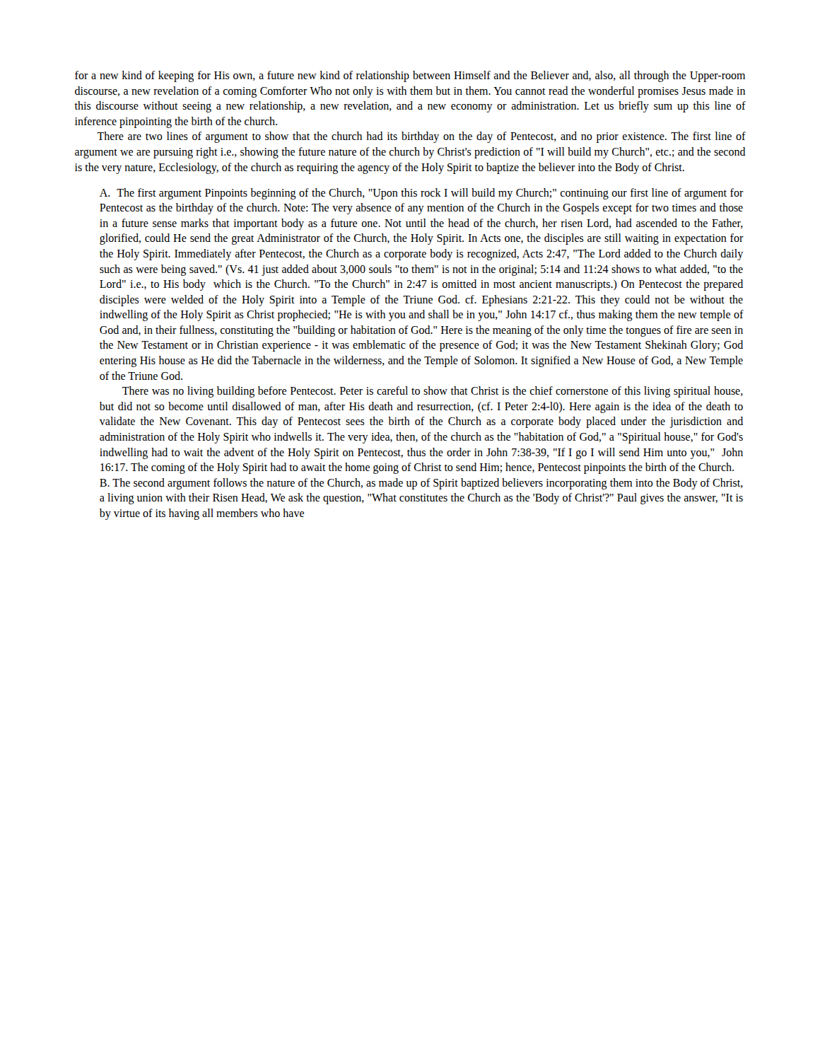for a new kind of keeping for His own, a future new kind of relationship between Himself and the Believer and, also, all through the Upper-room discourse, a new revelation of a coming Comforter Who not only is with them but in them. You cannot read the wonderful promises Jesus made in this discourse without seeing a new relationship, a new revelation, and a new economy or administration. Let us briefly sum up this line of inference pinpointing the birth of the church.
There are two lines of argument to show that the church had its birthday on the day of Pentecost, and no prior existence. The first line of argument we are pursuing right i.e., showing the future nature of the church by Christ's prediction of "I will build my Church", etc.; and the second is the very nature, Ecclesiology, of the church as requiring the agency of the Holy Spirit to baptize the believer into the Body of Christ.
A. The first argument Pinpoints beginning of the Church, "Upon this rock I will build my Church;" continuing our first line of argument for Pentecost as the birthday of the church. Note: The very absence of any mention of the Church in the Gospels except for two times and those in a future sense marks that important body as a future one. Not until the head of the church, her risen Lord, had ascended to the Father, glorified, could He send the great Administrator of the Church, the Holy Spirit. In Acts one, the disciples are still waiting in expectation for the Holy Spirit. Immediately after Pentecost, the Church as a corporate body is recognized, Acts 2:47, "The Lord added to the Church daily such as were being saved." (Vs. 41 just added about 3,000 souls "to them" is not in the original; 5:14 and 11:24 shows to what added, "to the Lord" i.e., to His body which is the Church. "To the Church" in 2:47 is omitted in most ancient manuscripts.) On Pentecost the prepared disciples were welded of the Holy Spirit into a Temple of the Triune God. cf. Ephesians 2:21-22. This they could not be without the indwelling of the Holy Spirit as Christ prophecied; "He is with you and shall be in you," John 14:17 cf., thus making them the new temple of God and, in their fullness, constituting the "building or habitation of God." Here is the meaning of the only time the tongues of fire are seen in the New Testament or in Christian experience - it was emblematic of the presence of God; it was the New Testament Shekinah Glory; God entering His house as He did the Tabernacle in the wilderness, and the Temple of Solomon. It signified a New House of God, a New Temple of the Triune God.
There was no living building before Pentecost. Peter is careful to show that Christ is the chief cornerstone of this living spiritual house, but did not so become until disallowed of man, after His death and resurrection, (cf. I Peter 2:4-l0). Here again is the idea of the death to validate the New Covenant. This day of Pentecost sees the birth of the Church as a corporate body placed under the jurisdiction and administration of the Holy Spirit who indwells it. The very idea, then, of the church as the "habitation of God," a "Spiritual house," for God's indwelling had to wait the advent of the Holy Spirit on Pentecost, thus the order in John 7:38-39, "If I go I will send Him unto you," John 16:17. The coming of the Holy Spirit had to await the home going of Christ to send Him; hence, Pentecost pinpoints the birth of the Church.
B. The second argument follows the nature of the Church, as made up of Spirit baptized believers incorporating them into the Body of Christ, a living union with their Risen Head, We ask the question, "What constitutes the Church as the 'Body of Christ'?" Paul gives the answer, "It is by virtue of its having all members who have